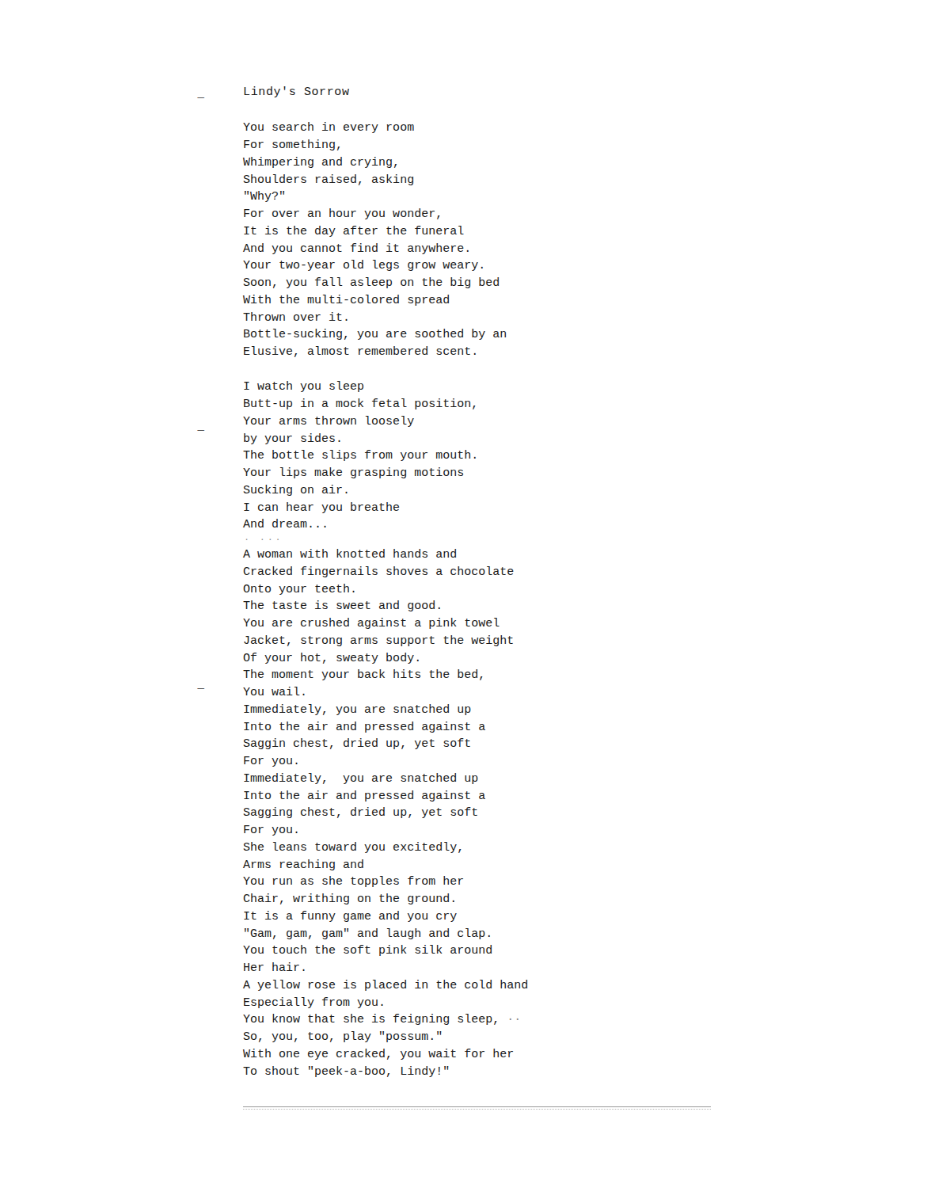— — —
Lindy's Sorrow
You search in every room For something, Whimpering and crying, Shoulders raised, asking "Why?" For over an hour you wonder, It is the day after the funeral And you cannot find it anywhere. Your two-year old legs grow weary. Soon, you fall asleep on the big bed With the multi-colored spread Thrown over it. Bottle-sucking, you are soothed by an Elusive, almost remembered scent.
I watch you sleep Butt-up in a mock fetal position, Your arms thrown loosely by your sides. The bottle slips from your mouth. Your lips make grasping motions Sucking on air. I can hear you breathe And dream...· ···A woman with knotted hands and Cracked fingernails shoves a chocolate Onto your teeth. The taste is sweet and good. You are crushed against a pink towel Jacket, strong arms support the weight Of your hot, sweaty body. The moment your back hits the bed, You wail. Immediately, you are snatched up Into the air and pressed against a Saggin chest, dried up, yet soft For you. Immediately, you are snatched up Into the air and pressed against a Sagging chest, dried up, yet soft For you. She leans toward you excitedly, Arms reaching and You run as she topples from her Chair, writhing on the ground. It is a funny game and you cry "Gam, gam, gam" and laugh and clap. You touch the soft pink silk around Her hair. A yellow rose is placed in the cold hand Especially from you. You know that she is feigning sleep, ·· So, you, too, play "possum." With one eye cracked, you wait for her To shout "peek-a-boo, Lindy!"